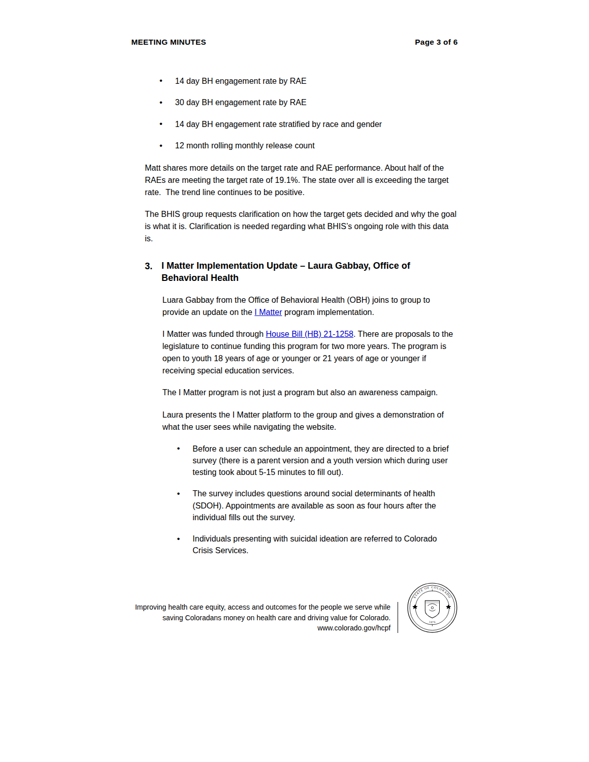Meeting Minutes
Page 3 of 6
14 day BH engagement rate by RAE
30 day BH engagement rate by RAE
14 day BH engagement rate stratified by race and gender
12 month rolling monthly release count
Matt shares more details on the target rate and RAE performance. About half of the RAEs are meeting the target rate of 19.1%. The state over all is exceeding the target rate. The trend line continues to be positive.
The BHIS group requests clarification on how the target gets decided and why the goal is what it is. Clarification is needed regarding what BHIS’s ongoing role with this data is.
I Matter Implementation Update – Laura Gabbay, Office of Behavioral Health
Luara Gabbay from the Office of Behavioral Health (OBH) joins to group to provide an update on the I Matter program implementation.
I Matter was funded through House Bill (HB) 21-1258. There are proposals to the legislature to continue funding this program for two more years. The program is open to youth 18 years of age or younger or 21 years of age or younger if receiving special education services.
The I Matter program is not just a program but also an awareness campaign.
Laura presents the I Matter platform to the group and gives a demonstration of what the user sees while navigating the website.
Before a user can schedule an appointment, they are directed to a brief survey (there is a parent version and a youth version which during user testing took about 5-15 minutes to fill out).
The survey includes questions around social determinants of health (SDOH). Appointments are available as soon as four hours after the individual fills out the survey.
Individuals presenting with suicidal ideation are referred to Colorado Crisis Services.
Improving health care equity, access and outcomes for the people we serve while
saving Coloradans money on health care and driving value for Colorado.
www.colorado.gov/hcpf
STATE OF COLORADO 1876